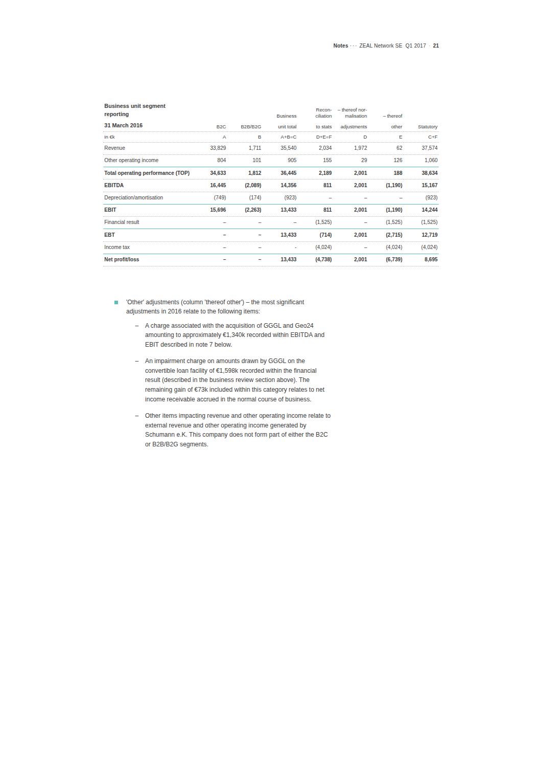Notes ··· ZEAL Network SE Q1 2017 · 21
| Business unit segment reporting | | | Business | Recon- ciliation | – thereof nor- malisation | – thereof | |
| --- | --- | --- | --- | --- | --- | --- | --- |
| 31 March 2016 | B2C | B2B/B2G | unit total | to stats | adjustments | other | Statutory |
| in €k | A | B | A+B=C | D+E=F | D | E | C+F |
| Revenue | 33,829 | 1,711 | 35,540 | 2,034 | 1,972 | 62 | 37,574 |
| Other operating income | 804 | 101 | 905 | 155 | 29 | 126 | 1,060 |
| Total operating performance (TOP) | 34,633 | 1,812 | 36,445 | 2,189 | 2,001 | 188 | 38,634 |
| EBITDA | 16,445 | (2,089) | 14,356 | 811 | 2,001 | (1,190) | 15,167 |
| Depreciation/amortisation | (749) | (174) | (923) | – | – | – | (923) |
| EBIT | 15,696 | (2,263) | 13,433 | 811 | 2,001 | (1,190) | 14,244 |
| Financial result | – | – | – | (1,525) | – | (1,525) | (1,525) |
| EBT | – | – | 13,433 | (714) | 2,001 | (2,715) | 12,719 |
| Income tax | – | – | - | (4,024) | – | (4,024) | (4,024) |
| Net profit/loss | – | – | 13,433 | (4,738) | 2,001 | (6,739) | 8,695 |
'Other' adjustments (column 'thereof other') – the most significant adjustments in 2016 relate to the following items:
A charge associated with the acquisition of GGGL and Geo24 amounting to approximately €1,340k recorded within EBITDA and EBIT described in note 7 below.
An impairment charge on amounts drawn by GGGL on the convertible loan facility of €1,598k recorded within the financial result (described in the business review section above). The remaining gain of €73k included within this category relates to net income receivable accrued in the normal course of business.
Other items impacting revenue and other operating income relate to external revenue and other operating income generated by Schumann e.K. This company does not form part of either the B2C or B2B/B2G segments.